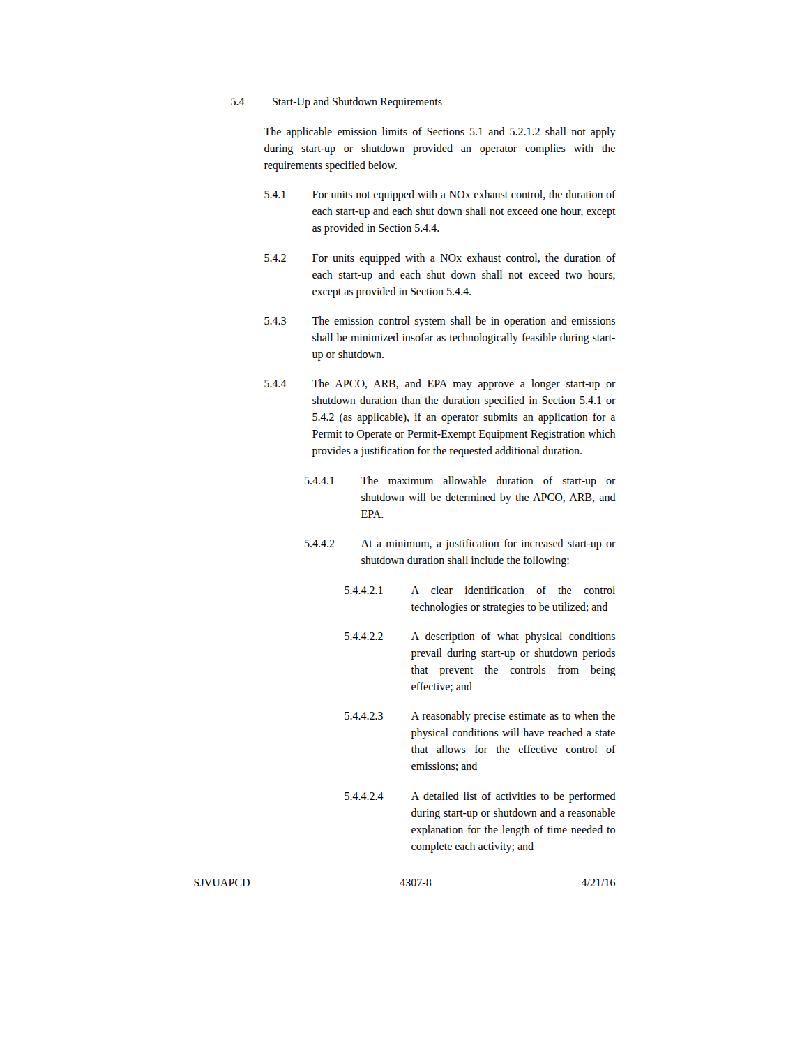5.4
Start-Up and Shutdown Requirements
The applicable emission limits of Sections 5.1 and 5.2.1.2 shall not apply during start-up or shutdown provided an operator complies with the requirements specified below.
5.4.1
For units not equipped with a NOx exhaust control, the duration of each start-up and each shut down shall not exceed one hour, except as provided in Section 5.4.4.
5.4.2
For units equipped with a NOx exhaust control, the duration of each start-up and each shut down shall not exceed two hours, except as provided in Section 5.4.4.
5.4.3
The emission control system shall be in operation and emissions shall be minimized insofar as technologically feasible during start-up or shutdown.
5.4.4
The APCO, ARB, and EPA may approve a longer start-up or shutdown duration than the duration specified in Section 5.4.1 or 5.4.2 (as applicable), if an operator submits an application for a Permit to Operate or Permit-Exempt Equipment Registration which provides a justification for the requested additional duration.
5.4.4.1
The maximum allowable duration of start-up or shutdown will be determined by the APCO, ARB, and EPA.
5.4.4.2
At a minimum, a justification for increased start-up or shutdown duration shall include the following:
5.4.4.2.1
A clear identification of the control technologies or strategies to be utilized; and
5.4.4.2.2
A description of what physical conditions prevail during start-up or shutdown periods that prevent the controls from being effective; and
5.4.4.2.3
A reasonably precise estimate as to when the physical conditions will have reached a state that allows for the effective control of emissions; and
5.4.4.2.4
A detailed list of activities to be performed during start-up or shutdown and a reasonable explanation for the length of time needed to complete each activity; and
SJVUAPCD
4307-8
4/21/16